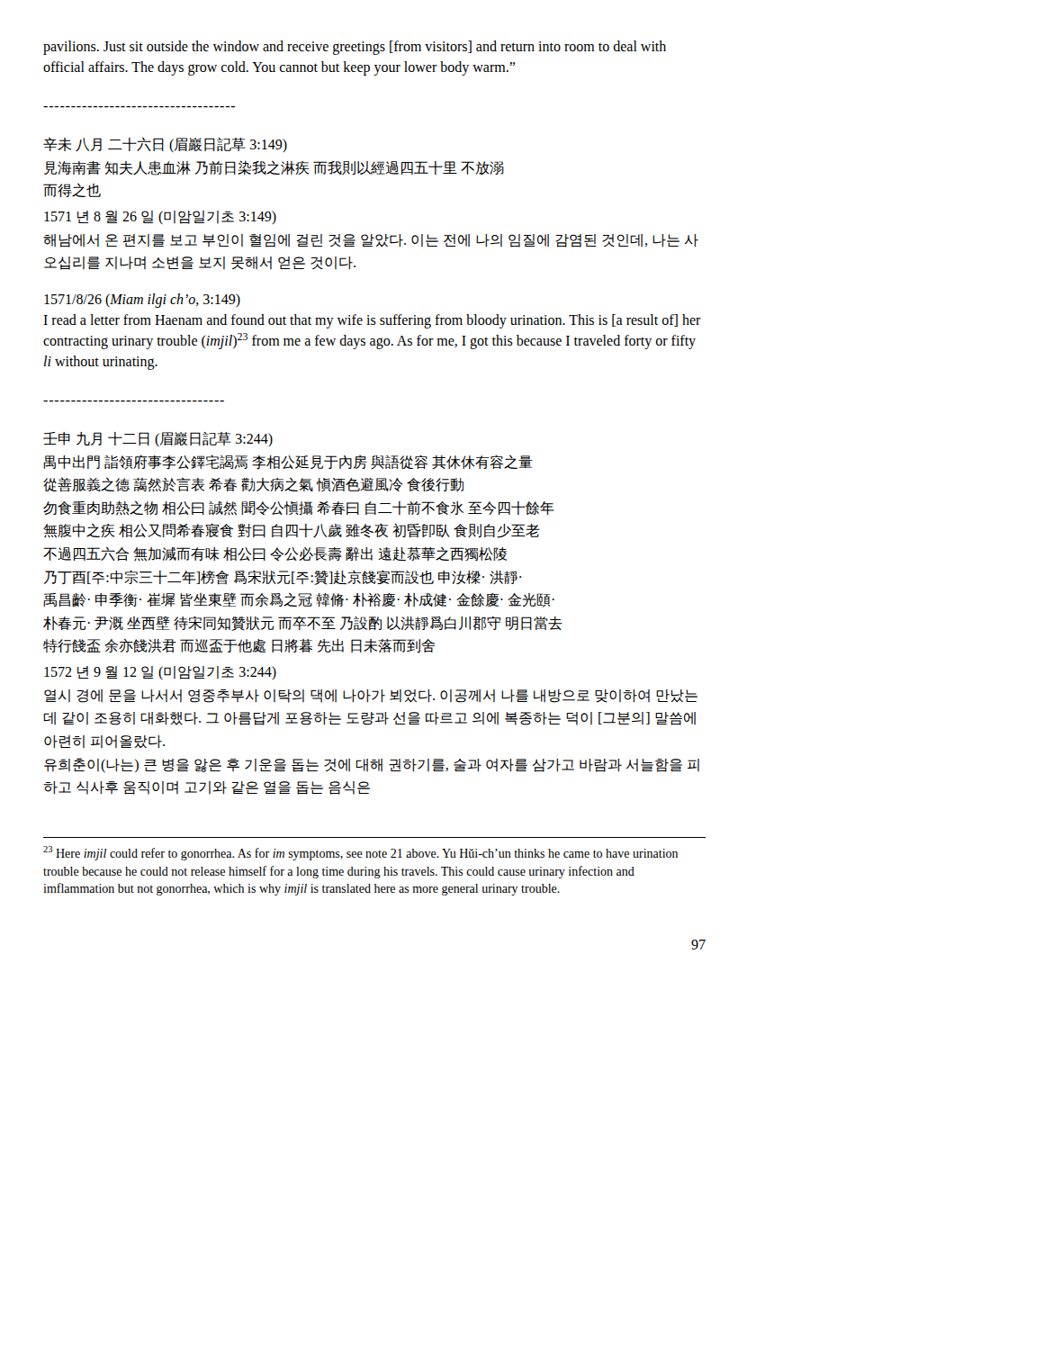pavilions. Just sit outside the window and receive greetings [from visitors] and return into room to deal with official affairs. The days grow cold. You cannot but keep your lower body warm.”
-----------------------------------
辛未 八月 二十六日 (眉巖日記草 3:149)
見海南書 知夫人患血淋 乃前日染我之淋疾 而我則以經過四五十里 不放溺
而得之也
1571 년 8 월 26 일 (미암일기초 3:149)
해남에서 온 편지를 보고 부인이 혈임에 걸린 것을 알았다. 이는 전에 나의 임질에 감염된 것인데, 나는 사오십리를 지나며 소변을 보지 못해서 얻은 것이다.
1571/8/26 (Miam ilgi ch’o, 3:149)
I read a letter from Haenam and found out that my wife is suffering from bloody urination. This is [a result of] her contracting urinary trouble (imjil)23 from me a few days ago. As for me, I got this because I traveled forty or fifty li without urinating.
---------------------------------
壬申 九月 十二日 (眉巖日記草 3:244)
禺中出門 詣領府事李公鐸宅謁焉 李相公延見于內房 與語從容 其休休有容之量
從善服義之德 藹然於言表 希春 勸大病之氣 愼酒色避風冷 食後行動
勿食重肉助熱之物 相公曰 誠然 聞令公愼攝 希春曰 自二十前不食氷 至今四十餘年
無腹中之疾 相公又問希春寢食 對曰 自四十八歲 雖冬夜 初昏卽臥 食則自少至老
不過四五六合 無加減而有味 相公曰 令公必長壽 辭出 遠赴慕華之西獨松陵
乃丁酉[주:中宗三十二年]榜會 爲宋狀元[주:贊]赴京餞宴而設也 申汝樑· 洪靜·
禹昌齡· 申季衡· 崔墀 皆坐東壁 而余爲之冠 韓脩· 朴裕慶· 朴成健· 金餘慶· 金光頤·
朴春元· 尹溉 坐西壁 待宋同知贊狀元 而卒不至 乃設酌 以洪靜爲白川郡守 明日當去
特行餞盃 余亦餞洪君 而巡盃于他處 日將暮 先出 日未落而到舍
1572 년 9 월 12 일 (미암일기초 3:244)
열시 경에 문을 나서서 영중추부사 이탁의 댁에 나아가 뵈었다. 이공께서 나를 내방으로 맞이하여 만났는데 같이 조용히 대화했다. 그 아름답게 포용하는 도량과 선을 따르고 의에 복종하는 덕이 [그분의] 말씀에 아련히 피어올랐다.
유희춘이(나는) 큰 병을 앓은 후 기운을 돕는 것에 대해 권하기를, 술과 여자를 삼가고 바람과 서늘함을 피하고 식사후 움직이며 고기와 같은 열을 돕는 음식은
23 Here imjil could refer to gonorrhea. As for im symptoms, see note 21 above. Yu Hŭi-ch’un thinks he came to have urination trouble because he could not release himself for a long time during his travels. This could cause urinary infection and imflammation but not gonorrhea, which is why imjil is translated here as more general urinary trouble.
97